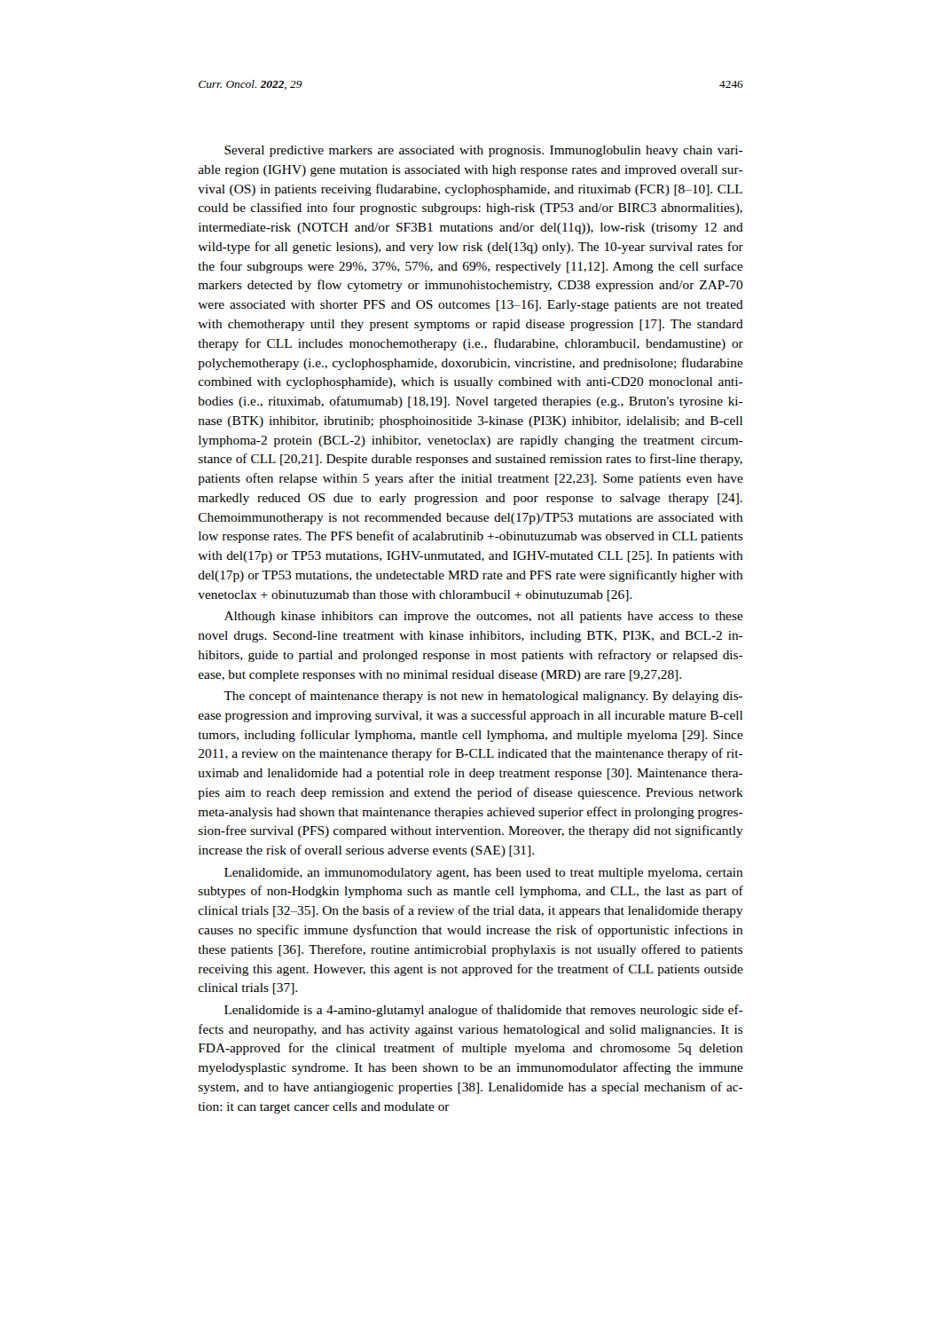Curr. Oncol. 2022, 29 4246
Several predictive markers are associated with prognosis. Immunoglobulin heavy chain variable region (IGHV) gene mutation is associated with high response rates and improved overall survival (OS) in patients receiving fludarabine, cyclophosphamide, and rituximab (FCR) [8–10]. CLL could be classified into four prognostic subgroups: high-risk (TP53 and/or BIRC3 abnormalities), intermediate-risk (NOTCH and/or SF3B1 mutations and/or del(11q)), low-risk (trisomy 12 and wild-type for all genetic lesions), and very low risk (del(13q) only). The 10-year survival rates for the four subgroups were 29%, 37%, 57%, and 69%, respectively [11,12]. Among the cell surface markers detected by flow cytometry or immunohistochemistry, CD38 expression and/or ZAP-70 were associated with shorter PFS and OS outcomes [13–16]. Early-stage patients are not treated with chemotherapy until they present symptoms or rapid disease progression [17]. The standard therapy for CLL includes monochemotherapy (i.e., fludarabine, chlorambucil, bendamustine) or polychemotherapy (i.e., cyclophosphamide, doxorubicin, vincristine, and prednisolone; fludarabine combined with cyclophosphamide), which is usually combined with anti-CD20 monoclonal antibodies (i.e., rituximab, ofatumumab) [18,19]. Novel targeted therapies (e.g., Bruton's tyrosine kinase (BTK) inhibitor, ibrutinib; phosphoinositide 3-kinase (PI3K) inhibitor, idelalisib; and B-cell lymphoma-2 protein (BCL-2) inhibitor, venetoclax) are rapidly changing the treatment circumstance of CLL [20,21]. Despite durable responses and sustained remission rates to first-line therapy, patients often relapse within 5 years after the initial treatment [22,23]. Some patients even have markedly reduced OS due to early progression and poor response to salvage therapy [24]. Chemoimmunotherapy is not recommended because del(17p)/TP53 mutations are associated with low response rates. The PFS benefit of acalabrutinib +-obinutuzumab was observed in CLL patients with del(17p) or TP53 mutations, IGHV-unmutated, and IGHV-mutated CLL [25]. In patients with del(17p) or TP53 mutations, the undetectable MRD rate and PFS rate were significantly higher with venetoclax + obinutuzumab than those with chlorambucil + obinutuzumab [26].
Although kinase inhibitors can improve the outcomes, not all patients have access to these novel drugs. Second-line treatment with kinase inhibitors, including BTK, PI3K, and BCL-2 inhibitors, guide to partial and prolonged response in most patients with refractory or relapsed disease, but complete responses with no minimal residual disease (MRD) are rare [9,27,28].
The concept of maintenance therapy is not new in hematological malignancy. By delaying disease progression and improving survival, it was a successful approach in all incurable mature B-cell tumors, including follicular lymphoma, mantle cell lymphoma, and multiple myeloma [29]. Since 2011, a review on the maintenance therapy for B-CLL indicated that the maintenance therapy of rituximab and lenalidomide had a potential role in deep treatment response [30]. Maintenance therapies aim to reach deep remission and extend the period of disease quiescence. Previous network meta-analysis had shown that maintenance therapies achieved superior effect in prolonging progression-free survival (PFS) compared without intervention. Moreover, the therapy did not significantly increase the risk of overall serious adverse events (SAE) [31].
Lenalidomide, an immunomodulatory agent, has been used to treat multiple myeloma, certain subtypes of non-Hodgkin lymphoma such as mantle cell lymphoma, and CLL, the last as part of clinical trials [32–35]. On the basis of a review of the trial data, it appears that lenalidomide therapy causes no specific immune dysfunction that would increase the risk of opportunistic infections in these patients [36]. Therefore, routine antimicrobial prophylaxis is not usually offered to patients receiving this agent. However, this agent is not approved for the treatment of CLL patients outside clinical trials [37].
Lenalidomide is a 4-amino-glutamyl analogue of thalidomide that removes neurologic side effects and neuropathy, and has activity against various hematological and solid malignancies. It is FDA-approved for the clinical treatment of multiple myeloma and chromosome 5q deletion myelodysplastic syndrome. It has been shown to be an immunomodulator affecting the immune system, and to have antiangiogenic properties [38]. Lenalidomide has a special mechanism of action: it can target cancer cells and modulate or